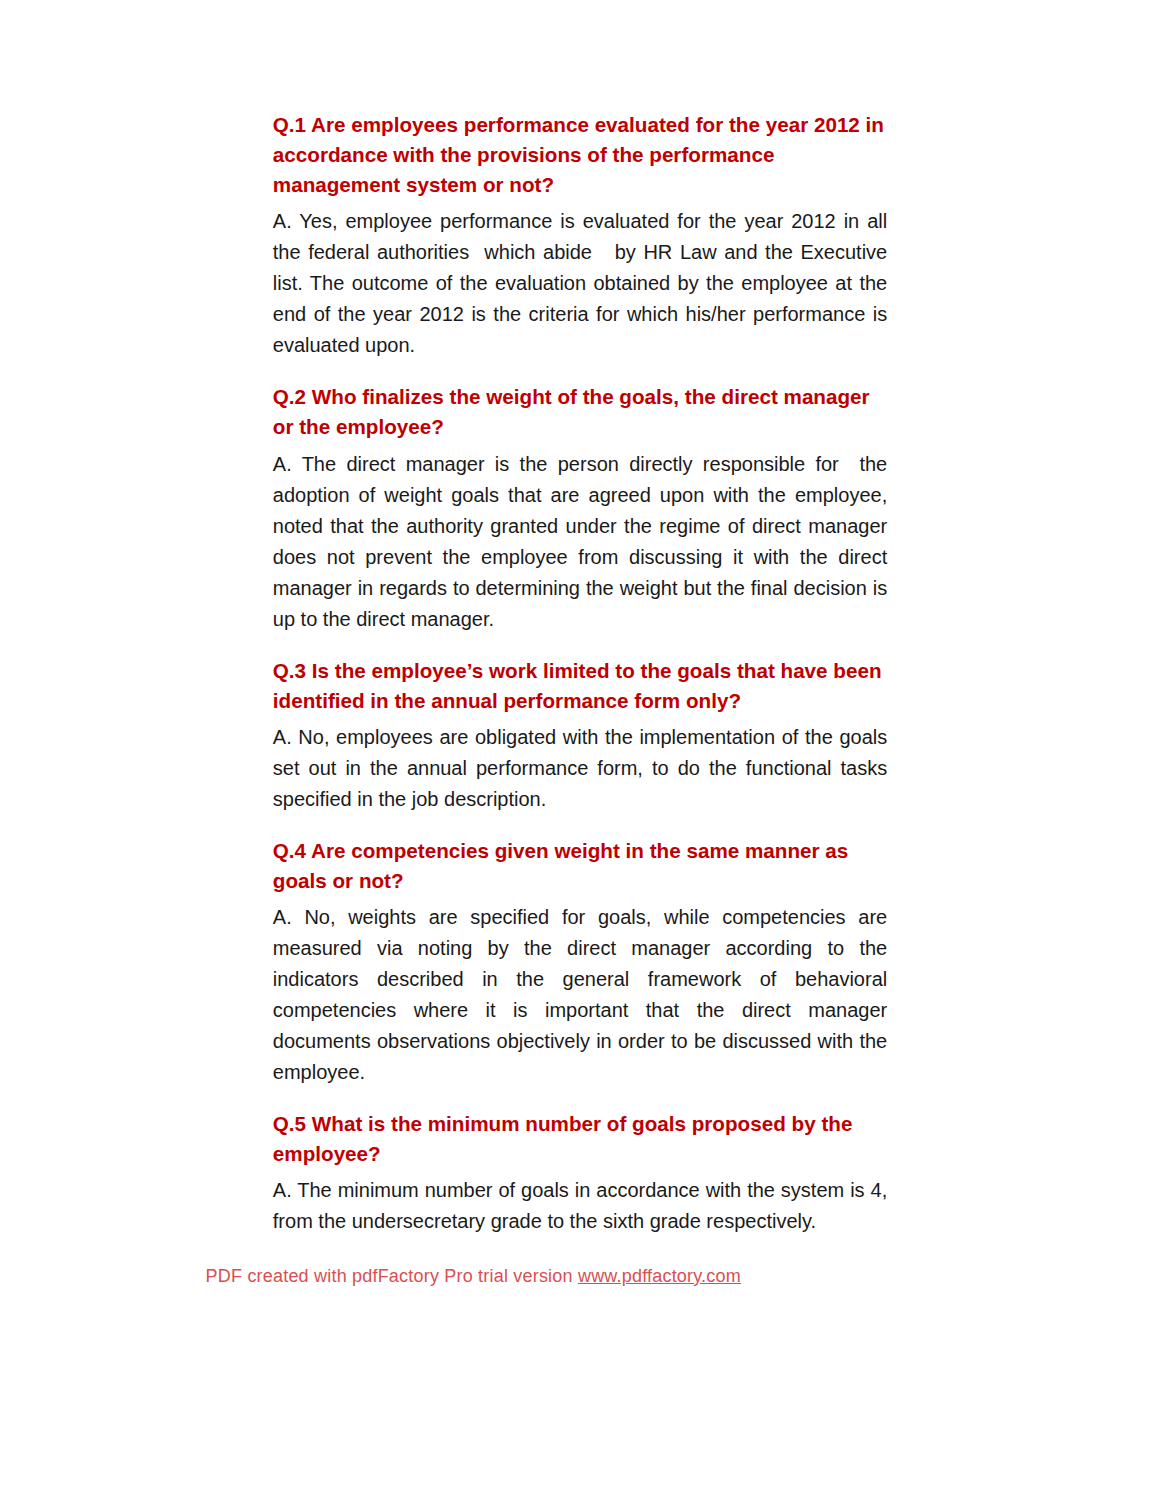Q.1 Are employees performance evaluated for the year 2012 in accordance with the provisions of the performance management system or not?
A. Yes, employee performance is evaluated for the year 2012 in all the federal authorities which abide by HR Law and the Executive list. The outcome of the evaluation obtained by the employee at the end of the year 2012 is the criteria for which his/her performance is evaluated upon.
Q.2 Who finalizes the weight of the goals, the direct manager or the employee?
A. The direct manager is the person directly responsible for the adoption of weight goals that are agreed upon with the employee, noted that the authority granted under the regime of direct manager does not prevent the employee from discussing it with the direct manager in regards to determining the weight but the final decision is up to the direct manager.
Q.3 Is the employee’s work limited to the goals that have been identified in the annual performance form only?
A. No, employees are obligated with the implementation of the goals set out in the annual performance form, to do the functional tasks specified in the job description.
Q.4 Are competencies given weight in the same manner as goals or not?
A. No, weights are specified for goals, while competencies are measured via noting by the direct manager according to the indicators described in the general framework of behavioral competencies where it is important that the direct manager documents observations objectively in order to be discussed with the employee.
Q.5 What is the minimum number of goals proposed by the employee?
A. The minimum number of goals in accordance with the system is 4, from the undersecretary grade to the sixth grade respectively.
PDF created with pdfFactory Pro trial version www.pdffactory.com